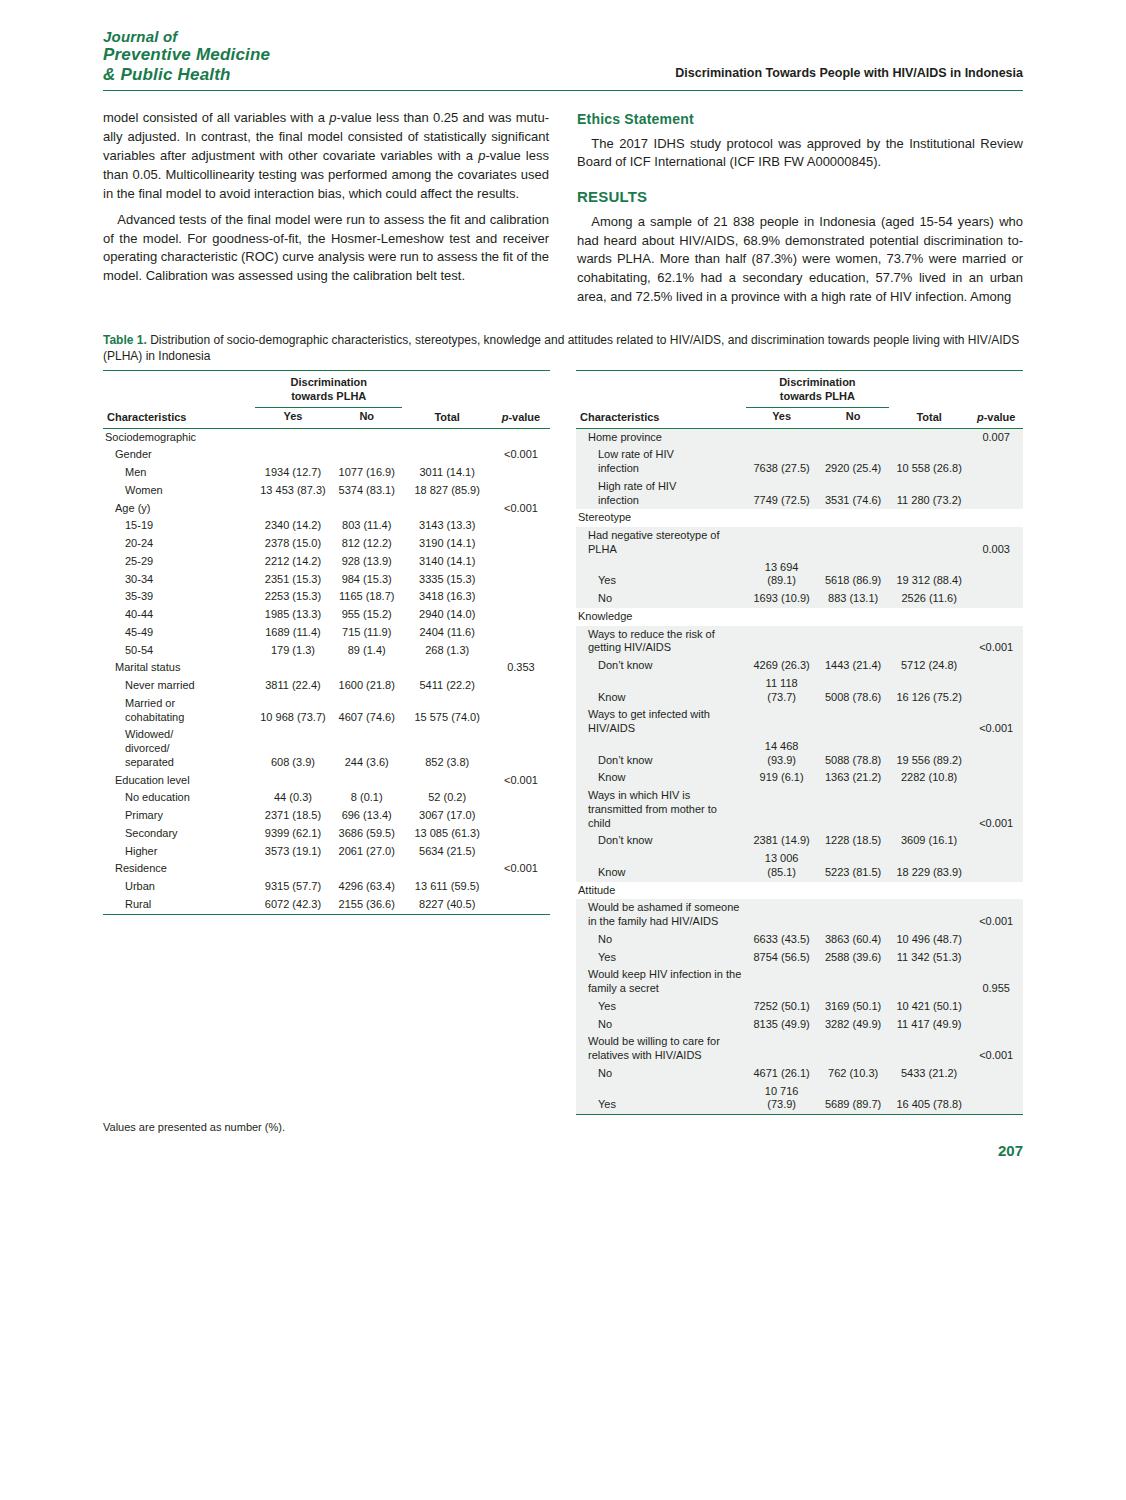Journal of Preventive Medicine & Public Health
Discrimination Towards People with HIV/AIDS in Indonesia
model consisted of all variables with a p-value less than 0.25 and was mutually adjusted. In contrast, the final model consisted of statistically significant variables after adjustment with other covariate variables with a p-value less than 0.05. Multicollinearity testing was performed among the covariates used in the final model to avoid interaction bias, which could affect the results.
Advanced tests of the final model were run to assess the fit and calibration of the model. For goodness-of-fit, the Hosmer-Lemeshow test and receiver operating characteristic (ROC) curve analysis were run to assess the fit of the model. Calibration was assessed using the calibration belt test.
Ethics Statement
The 2017 IDHS study protocol was approved by the Institutional Review Board of ICF International (ICF IRB FW A00000845).
RESULTS
Among a sample of 21 838 people in Indonesia (aged 15-54 years) who had heard about HIV/AIDS, 68.9% demonstrated potential discrimination towards PLHA. More than half (87.3%) were women, 73.7% were married or cohabitating, 62.1% had a secondary education, 57.7% lived in an urban area, and 72.5% lived in a province with a high rate of HIV infection. Among
Table 1. Distribution of socio-demographic characteristics, stereotypes, knowledge and attitudes related to HIV/AIDS, and discrimination towards people living with HIV/AIDS (PLHA) in Indonesia
| Characteristics | Discrimination towards PLHA | Total | p -value |
| --- | --- | --- | --- |
| Yes | No |
| Sociodemographic | | | | |
| Gender | | | | <0.001 |
| Men | 1934 (12.7) | 1077 (16.9) | 3011 (14.1) | |
| Women | 13 453 (87.3) | 5374 (83.1) | 18 827 (85.9) | |
| Age (y) | | | | <0.001 |
| 15-19 | 2340 (14.2) | 803 (11.4) | 3143 (13.3) | |
| 20-24 | 2378 (15.0) | 812 (12.2) | 3190 (14.1) | |
| 25-29 | 2212 (14.2) | 928 (13.9) | 3140 (14.1) | |
| 30-34 | 2351 (15.3) | 984 (15.3) | 3335 (15.3) | |
| 35-39 | 2253 (15.3) | 1165 (18.7) | 3418 (16.3) | |
| 40-44 | 1985 (13.3) | 955 (15.2) | 2940 (14.0) | |
| 45-49 | 1689 (11.4) | 715 (11.9) | 2404 (11.6) | |
| 50-54 | 179 (1.3) | 89 (1.4) | 268 (1.3) | |
| Marital status | | | | 0.353 |
| Never married | 3811 (22.4) | 1600 (21.8) | 5411 (22.2) | |
| Married or cohabitating | 10 968 (73.7) | 4607 (74.6) | 15 575 (74.0) | |
| Widowed/ divorced/ separated | 608 (3.9) | 244 (3.6) | 852 (3.8) | |
| Education level | | | | <0.001 |
| No education | 44 (0.3) | 8 (0.1) | 52 (0.2) | |
| Primary | 2371 (18.5) | 696 (13.4) | 3067 (17.0) | |
| Secondary | 9399 (62.1) | 3686 (59.5) | 13 085 (61.3) | |
| Higher | 3573 (19.1) | 2061 (27.0) | 5634 (21.5) | |
| Residence | | | | <0.001 |
| Urban | 9315 (57.7) | 4296 (63.4) | 13 611 (59.5) | |
| Rural | 6072 (42.3) | 2155 (36.6) | 8227 (40.5) | |
| Characteristics | Discrimination towards PLHA | Total | p -value |
| --- | --- | --- | --- |
| Yes | No |
| Home province | | | | 0.007 |
| Low rate of HIV infection | 7638 (27.5) | 2920 (25.4) | 10 558 (26.8) | |
| High rate of HIV infection | 7749 (72.5) | 3531 (74.6) | 11 280 (73.2) | |
| Stereotype | | | | |
| Had negative stereotype of PLHA | | | | 0.003 |
| Yes | 13 694 (89.1) | 5618 (86.9) | 19 312 (88.4) | |
| No | 1693 (10.9) | 883 (13.1) | 2526 (11.6) | |
| Knowledge | | | | |
| Ways to reduce the risk of getting HIV/AIDS | | | | <0.001 |
| Don’t know | 4269 (26.3) | 1443 (21.4) | 5712 (24.8) | |
| Know | 11 118 (73.7) | 5008 (78.6) | 16 126 (75.2) | |
| Ways to get infected with HIV/AIDS | | | | <0.001 |
| Don’t know | 14 468 (93.9) | 5088 (78.8) | 19 556 (89.2) | |
| Know | 919 (6.1) | 1363 (21.2) | 2282 (10.8) | |
| Ways in which HIV is transmitted from mother to child | | | | <0.001 |
| Don’t know | 2381 (14.9) | 1228 (18.5) | 3609 (16.1) | |
| Know | 13 006 (85.1) | 5223 (81.5) | 18 229 (83.9) | |
| Attitude | | | | |
| Would be ashamed if someone in the family had HIV/AIDS | | | | <0.001 |
| No | 6633 (43.5) | 3863 (60.4) | 10 496 (48.7) | |
| Yes | 8754 (56.5) | 2588 (39.6) | 11 342 (51.3) | |
| Would keep HIV infection in the family a secret | | | | 0.955 |
| Yes | 7252 (50.1) | 3169 (50.1) | 10 421 (50.1) | |
| No | 8135 (49.9) | 3282 (49.9) | 11 417 (49.9) | |
| Would be willing to care for relatives with HIV/AIDS | | | | <0.001 |
| No | 4671 (26.1) | 762 (10.3) | 5433 (21.2) | |
| Yes | 10 716 (73.9) | 5689 (89.7) | 16 405 (78.8) | |
Values are presented as number (%).
207